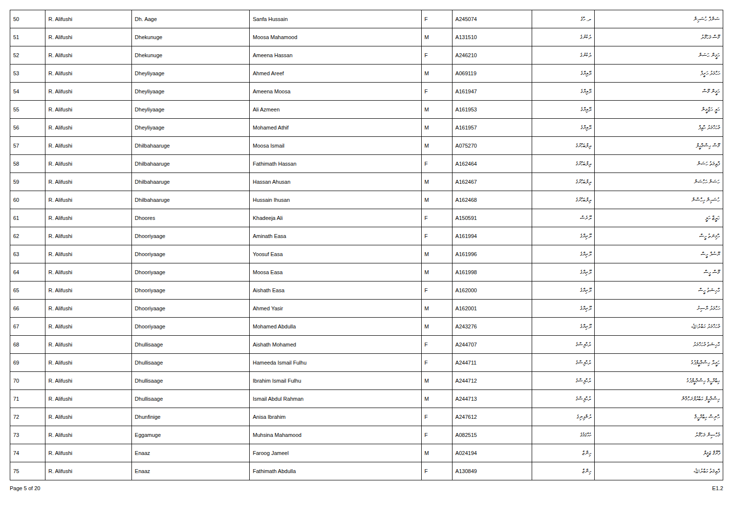| 50 | R. Alifushi | Dh. Aage | Sanfa Hussain | F | A245074 | ދ. އާގެ | ސަންފާ ޙުސައިން |
| 51 | R. Alifushi | Dhekunuge | Moosa Mahamood | M | A131510 | ދެކުނުގެ | މޫސާ މަހަމޫދު |
| 52 | R. Alifushi | Dhekunuge | Ameena Hassan | F | A246210 | ދެކުނުގެ | އަމީނާ ޙަސަން |
| 53 | R. Alifushi | Dheyliyaage | Ahmed Areef | M | A069119 | ދޭލިޔާގެ | އަޙްމަދު އަރީފް |
| 54 | R. Alifushi | Dheyliyaage | Ameena Moosa | F | A161947 | ދޭލިޔާގެ | އަމީނާ މޫސާ |
| 55 | R. Alifushi | Dheyliyaage | Ali Azmeen | M | A161953 | ދޭލިޔާގެ | އަލީ އަޒްމީން |
| 56 | R. Alifushi | Dheyliyaage | Mohamed Athif | M | A161957 | ދޭލިޔާގެ | މުޙައްމަދު އާޠިފް |
| 57 | R. Alifushi | Dhilbahaaruge | Moosa Ismail | M | A075270 | ދިލްބަހާރުގެ | މޫސާ އިސްމާޢީލް |
| 58 | R. Alifushi | Dhilbahaaruge | Fathimath Hassan | F | A162464 | ދިލްބަހާރުގެ | ފާޠިމަތު ޙަސަން |
| 59 | R. Alifushi | Dhilbahaaruge | Hassan Ahusan | M | A162467 | ދިލްބަހާރުގެ | ޙަސަން އަޙްސަން |
| 60 | R. Alifushi | Dhilbahaaruge | Hussain Ihusan | M | A162468 | ދިލްބަހާރުގެ | ޙުސައިން އިޙްސާން |
| 61 | R. Alifushi | Dhoores | Khadeeja Ali | F | A150591 | ދޫރެސް | ޚަދީޖާ އަލީ |
| 62 | R. Alifushi | Dhooriyaage | Aminath Easa | F | A161994 | ދޫރިޔާގެ | އާމިނަތު އީސާ |
| 63 | R. Alifushi | Dhooriyaage | Yoosuf Easa | M | A161996 | ދޫރިޔާގެ | ޔޫސުފް އީސާ |
| 64 | R. Alifushi | Dhooriyaage | Moosa Easa | M | A161998 | ދޫރިޔާގެ | މޫސާ އީސާ |
| 65 | R. Alifushi | Dhooriyaage | Aishath Easa | F | A162000 | ދޫރިޔާގެ | ޢާއިޝަތު އީސާ |
| 66 | R. Alifushi | Dhooriyaage | Ahmed Yasir | M | A162001 | ދޫރިޔާގެ | އަޙްމަދު ޔާސިރު |
| 67 | R. Alifushi | Dhooriyaage | Mohamed Abdulla | M | A243276 | ދޫރިޔާގެ | މުޙައްމަދު ޢަބްދުﷲ |
| 68 | R. Alifushi | Dhullisaage | Aishath Mohamed | F | A244707 | ދުއްލިސާގެ | ޢާއިޝަތު މުޙައްމަދު |
| 69 | R. Alifushi | Dhullisaage | Hameeda Ismail Fulhu | F | A244711 | ދުއްލިސާގެ | ޙަމީދާ އިސްމާޢީލްފުޅު |
| 70 | R. Alifushi | Dhullisaage | Ibrahim Ismail Fulhu | M | A244712 | ދުއްލިސާގެ | އިބްރާހީމް އިސްމާޢީލްފުޅު |
| 71 | R. Alifushi | Dhullisaage | Ismail Abdul Rahman | M | A244713 | ދުއްލިސާގެ | އިސްމާޢީލް ޢަބްދުލްރަޙްމާން |
| 72 | R. Alifushi | Dhunfinige | Anisa Ibrahim | F | A247612 | ދުންފިނިގެ | އާނިސާ އިބްރާހީމް |
| 73 | R. Alifushi | Eggamuge | Muhsina Mahamood | F | A082515 | އެއްގަމުގެ | މުޙްސިނާ މަހަމޫދު |
| 74 | R. Alifushi | Enaaz | Faroog Jameel | M | A024194 | އިނާޒް | ފާރޫޤް ޖަމީލް |
| 75 | R. Alifushi | Enaaz | Fathimath Abdulla | F | A130849 | އިނާޒް | ފާޠިމަތު ޢަބްދުﷲ |
Page 5 of 20 E1.2